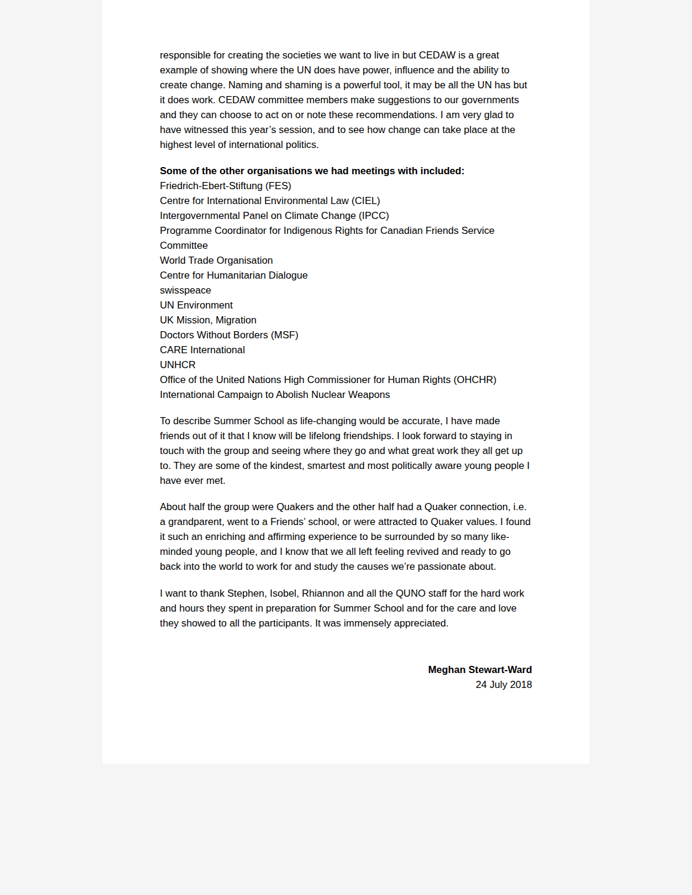responsible for creating the societies we want to live in but CEDAW is a great example of showing where the UN does have power, influence and the ability to create change. Naming and shaming is a powerful tool, it may be all the UN has but it does work. CEDAW committee members make suggestions to our governments and they can choose to act on or note these recommendations. I am very glad to have witnessed this year’s session, and to see how change can take place at the highest level of international politics.
Some of the other organisations we had meetings with included:
Friedrich-Ebert-Stiftung (FES)
Centre for International Environmental Law (CIEL)
Intergovernmental Panel on Climate Change (IPCC)
Programme Coordinator for Indigenous Rights for Canadian Friends Service Committee
World Trade Organisation
Centre for Humanitarian Dialogue
swisspeace
UN Environment
UK Mission, Migration
Doctors Without Borders (MSF)
CARE International
UNHCR
Office of the United Nations High Commissioner for Human Rights (OHCHR)
International Campaign to Abolish Nuclear Weapons
To describe Summer School as life-changing would be accurate, I have made friends out of it that I know will be lifelong friendships. I look forward to staying in touch with the group and seeing where they go and what great work they all get up to. They are some of the kindest, smartest and most politically aware young people I have ever met.
About half the group were Quakers and the other half had a Quaker connection, i.e. a grandparent, went to a Friends’ school, or were attracted to Quaker values. I found it such an enriching and affirming experience to be surrounded by so many like-minded young people, and I know that we all left feeling revived and ready to go back into the world to work for and study the causes we’re passionate about.
I want to thank Stephen, Isobel, Rhiannon and all the QUNO staff for the hard work and hours they spent in preparation for Summer School and for the care and love they showed to all the participants. It was immensely appreciated.
Meghan Stewart-Ward
24 July 2018